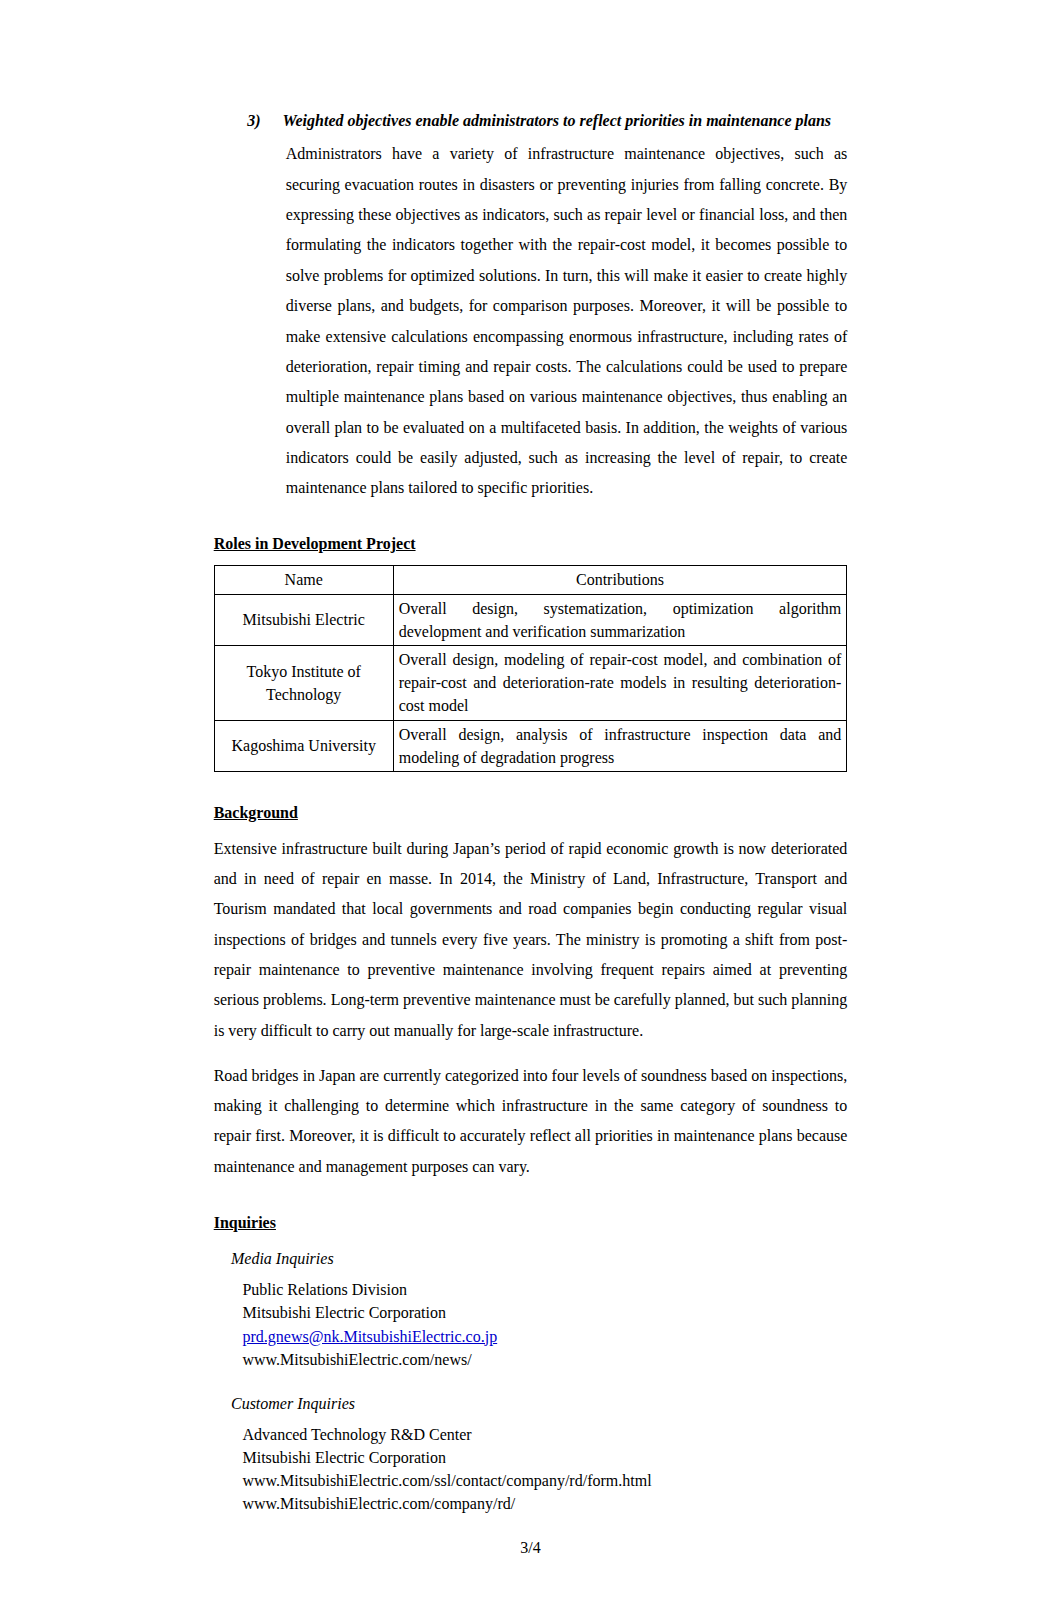3)
Weighted objectives enable administrators to reflect priorities in maintenance plans
Administrators have a variety of infrastructure maintenance objectives, such as securing evacuation routes in disasters or preventing injuries from falling concrete. By expressing these objectives as indicators, such as repair level or financial loss, and then formulating the indicators together with the repair-cost model, it becomes possible to solve problems for optimized solutions. In turn, this will make it easier to create highly diverse plans, and budgets, for comparison purposes. Moreover, it will be possible to make extensive calculations encompassing enormous infrastructure, including rates of deterioration, repair timing and repair costs. The calculations could be used to prepare multiple maintenance plans based on various maintenance objectives, thus enabling an overall plan to be evaluated on a multifaceted basis. In addition, the weights of various indicators could be easily adjusted, such as increasing the level of repair, to create maintenance plans tailored to specific priorities.
Roles in Development Project
| Name | Contributions |
| --- | --- |
| Mitsubishi Electric | Overall design, systematization, optimization algorithm development and verification summarization |
| Tokyo Institute of Technology | Overall design, modeling of repair-cost model, and combination of repair-cost and deterioration-rate models in resulting deterioration-cost model |
| Kagoshima University | Overall design, analysis of infrastructure inspection data and modeling of degradation progress |
Background
Extensive infrastructure built during Japan’s period of rapid economic growth is now deteriorated and in need of repair en masse. In 2014, the Ministry of Land, Infrastructure, Transport and Tourism mandated that local governments and road companies begin conducting regular visual inspections of bridges and tunnels every five years. The ministry is promoting a shift from post-repair maintenance to preventive maintenance involving frequent repairs aimed at preventing serious problems. Long-term preventive maintenance must be carefully planned, but such planning is very difficult to carry out manually for large-scale infrastructure.
Road bridges in Japan are currently categorized into four levels of soundness based on inspections, making it challenging to determine which infrastructure in the same category of soundness to repair first. Moreover, it is difficult to accurately reflect all priorities in maintenance plans because maintenance and management purposes can vary.
Inquiries
Media Inquiries
Public Relations Division
Mitsubishi Electric Corporation
prd.gnews@nk.MitsubishiElectric.co.jp
www.MitsubishiElectric.com/news/
Customer Inquiries
Advanced Technology R&D Center
Mitsubishi Electric Corporation
www.MitsubishiElectric.com/ssl/contact/company/rd/form.html
www.MitsubishiElectric.com/company/rd/
3/4